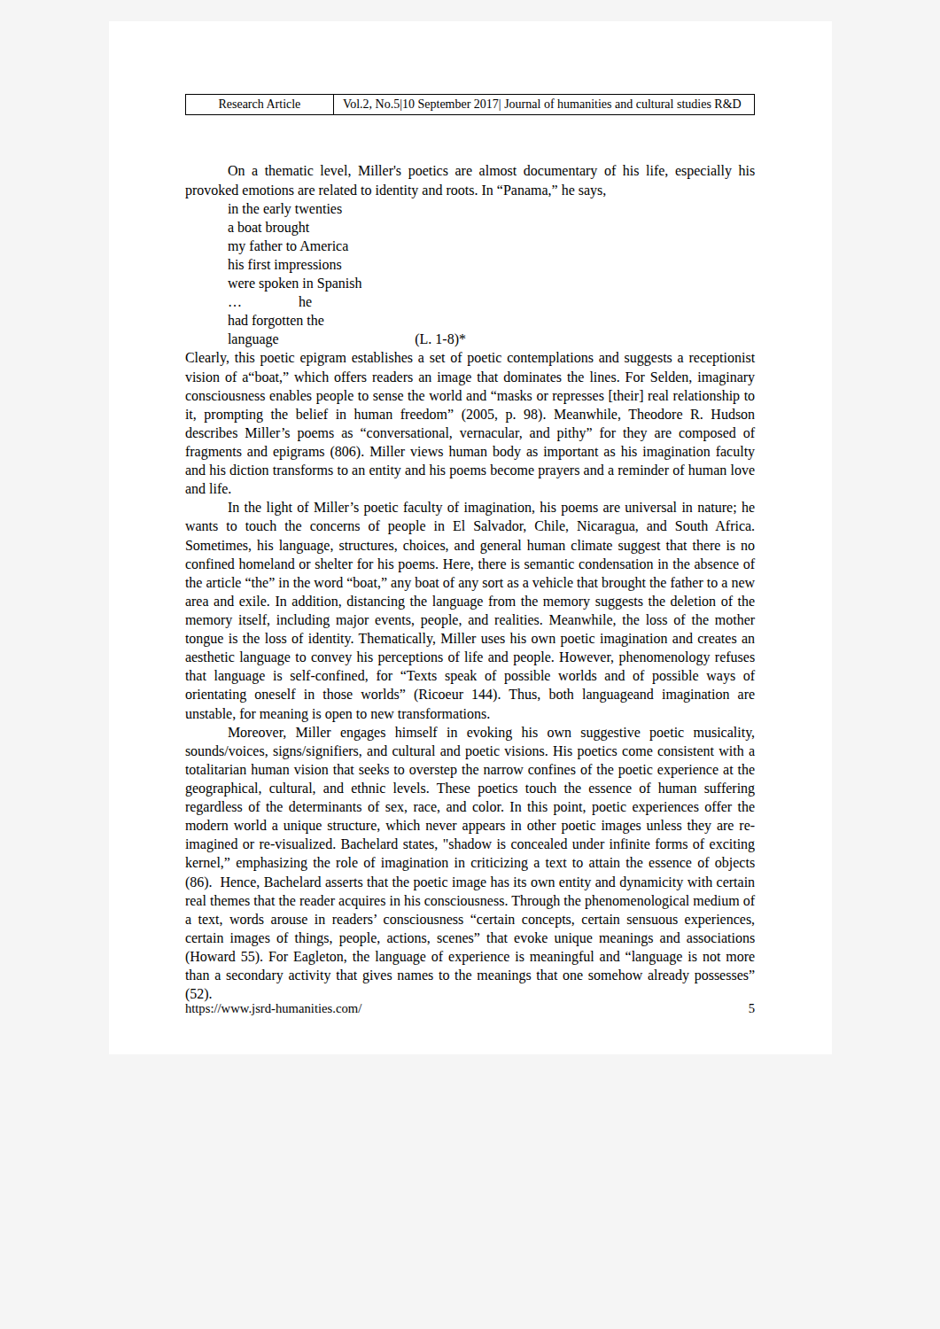Research Article
Vol.2, No.5|10 September 2017| Journal of humanities and cultural studies R&D
On a thematic level, Miller's poetics are almost documentary of his life, especially his provoked emotions are related to identity and roots. In “Panama,” he says,
in the early twenties
a boat brought
my father to America
his first impressions
were spoken in Spanish
… he
had forgotten the
language(L. 1-8)*
Clearly, this poetic epigram establishes a set of poetic contemplations and suggests a receptionist vision of a“boat,” which offers readers an image that dominates the lines. For Selden, imaginary consciousness enables people to sense the world and “masks or represses [their] real relationship to it, prompting the belief in human freedom” (2005, p. 98). Meanwhile, Theodore R. Hudson describes Miller’s poems as “conversational, vernacular, and pithy” for they are composed of fragments and epigrams (806). Miller views human body as important as his imagination faculty and his diction transforms to an entity and his poems become prayers and a reminder of human love and life.
In the light of Miller’s poetic faculty of imagination, his poems are universal in nature; he wants to touch the concerns of people in El Salvador, Chile, Nicaragua, and South Africa. Sometimes, his language, structures, choices, and general human climate suggest that there is no confined homeland or shelter for his poems. Here, there is semantic condensation in the absence of the article “the” in the word “boat,” any boat of any sort as a vehicle that brought the father to a new area and exile. In addition, distancing the language from the memory suggests the deletion of the memory itself, including major events, people, and realities. Meanwhile, the loss of the mother tongue is the loss of identity. Thematically, Miller uses his own poetic imagination and creates an aesthetic language to convey his perceptions of life and people. However, phenomenology refuses that language is self-confined, for “Texts speak of possible worlds and of possible ways of orientating oneself in those worlds” (Ricoeur 144). Thus, both languageand imagination are unstable, for meaning is open to new transformations.
Moreover, Miller engages himself in evoking his own suggestive poetic musicality, sounds/voices, signs/signifiers, and cultural and poetic visions. His poetics come consistent with a totalitarian human vision that seeks to overstep the narrow confines of the poetic experience at the geographical, cultural, and ethnic levels. These poetics touch the essence of human suffering regardless of the determinants of sex, race, and color. In this point, poetic experiences offer the modern world a unique structure, which never appears in other poetic images unless they are re-imagined or re-visualized. Bachelard states, "shadow is concealed under infinite forms of exciting kernel,” emphasizing the role of imagination in criticizing a text to attain the essence of objects (86). Hence, Bachelard asserts that the poetic image has its own entity and dynamicity with certain real themes that the reader acquires in his consciousness. Through the phenomenological medium of a text, words arouse in readers’ consciousness “certain concepts, certain sensuous experiences, certain images of things, people, actions, scenes” that evoke unique meanings and associations (Howard 55). For Eagleton, the language of experience is meaningful and “language is not more than a secondary activity that gives names to the meanings that one somehow already possesses” (52).
https://www.jsrd-humanities.com/ 5